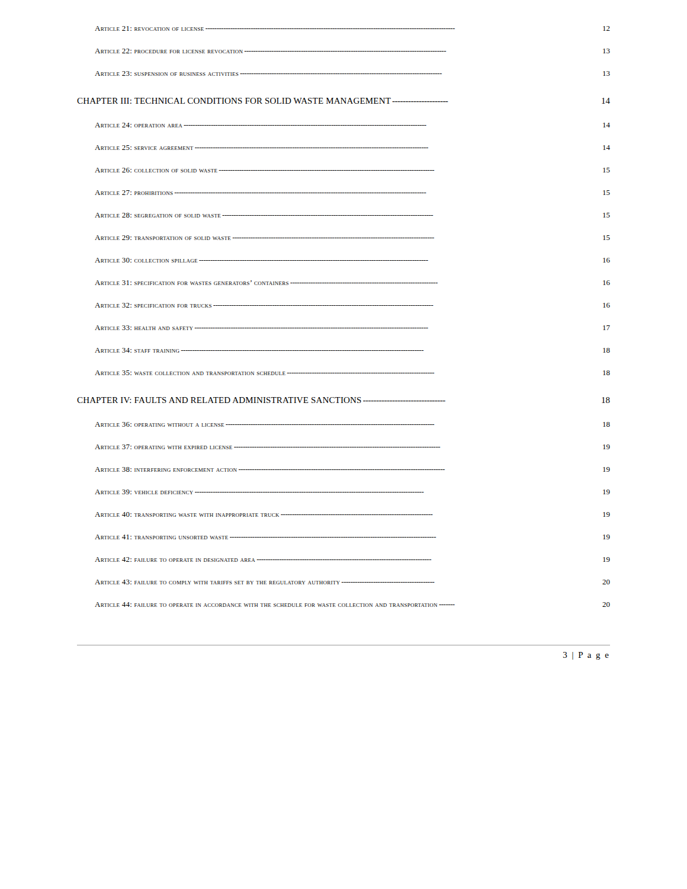Article 21: Revocation of License -------------------------------------------------------------------------------------------------------------- 12
Article 22: Procedure for License revocation ----------------------------------------------------------------------------------------- 13
Article 23: Suspension of business activities ----------------------------------------------------------------------------------------- 13
Chapter III: Technical conditions for solid waste management --------------------- 14
Article 24: Operation area ----------------------------------------------------------------------------------------------------------- 14
Article 25: Service agreement ------------------------------------------------------------------------------------------------------- 14
Article 26: Collection of solid waste ----------------------------------------------------------------------------------------------- 15
Article 27: Prohibitions --------------------------------------------------------------------------------------------------------------- 15
Article 28: Segregation of solid waste --------------------------------------------------------------------------------------------- 15
Article 29: Transportation of solid waste ----------------------------------------------------------------------------------------- 15
Article 30: Collection Spillage ----------------------------------------------------------------------------------------------------- 16
Article 31: Specification for wastes generators’ containers ----------------------------------------------------------------- 16
Article 32: Specification for Trucks ------------------------------------------------------------------------------------------------- 16
Article 33: Health and safety ------------------------------------------------------------------------------------------------------- 17
Article 34: Staff training ----------------------------------------------------------------------------------------------------------- 18
Article 35: Waste collection and transportation schedule ----------------------------------------------------------------- 18
Chapter IV: Faults and related administrative sanctions ------------------------------- 18
Article 36: Operating without a license -------------------------------------------------------------------------------------------- 18
Article 37: Operating with expired license ------------------------------------------------------------------------------------------- 19
Article 38: Interfering enforcement action ------------------------------------------------------------------------------------------- 19
Article 39: Vehicle deficiency ----------------------------------------------------------------------------------------------------- 19
Article 40: Transporting waste with inappropriate truck ------------------------------------------------------------------- 19
Article 41: Transporting unsorted waste ------------------------------------------------------------------------------------------- 19
Article 42: Failure to operate in designated area ----------------------------------------------------------------------------- 19
Article 43: Failure to comply with tariffs set by the Regulatory Authority ----------------------------------------- 20
Article 44: Failure to operate in accordance with the schedule for waste collection and transportation ------- 20
3 | P a g e